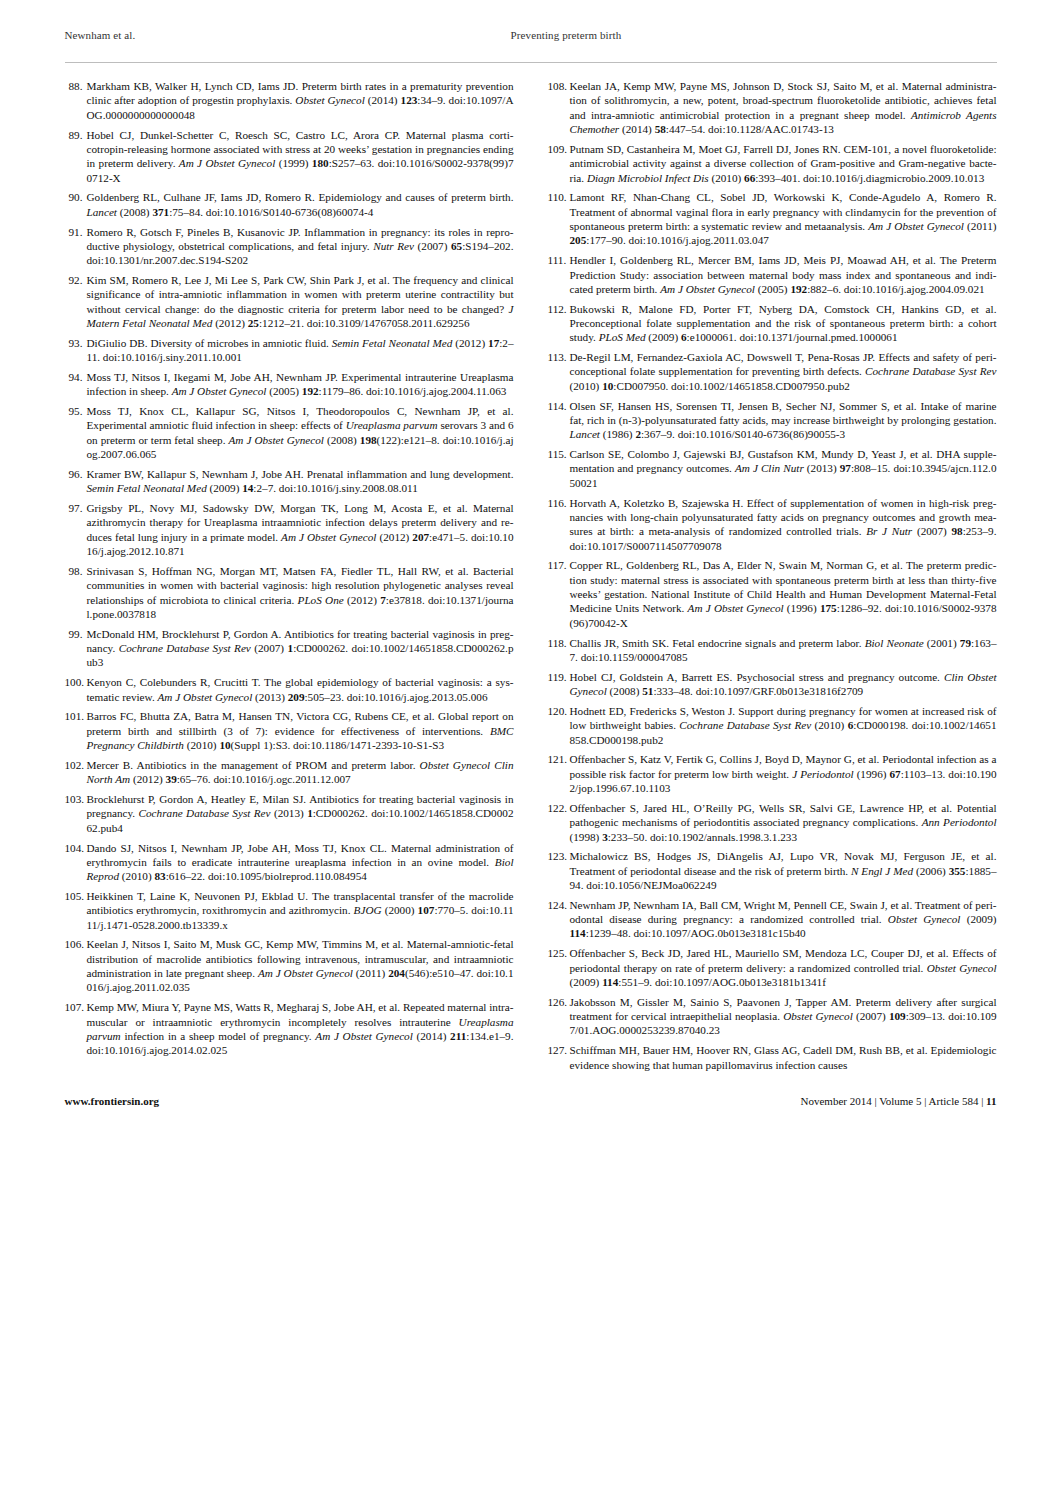Newnham et al.
Preventing preterm birth
88. Markham KB, Walker H, Lynch CD, Iams JD. Preterm birth rates in a prematurity prevention clinic after adoption of progestin prophylaxis. Obstet Gynecol (2014) 123:34–9. doi:10.1097/AOG.0000000000000048
89. Hobel CJ, Dunkel-Schetter C, Roesch SC, Castro LC, Arora CP. Maternal plasma corticotropin-releasing hormone associated with stress at 20 weeks’ gestation in pregnancies ending in preterm delivery. Am J Obstet Gynecol (1999) 180:S257–63. doi:10.1016/S0002-9378(99)70712-X
90. Goldenberg RL, Culhane JF, Iams JD, Romero R. Epidemiology and causes of preterm birth. Lancet (2008) 371:75–84. doi:10.1016/S0140-6736(08)60074-4
91. Romero R, Gotsch F, Pineles B, Kusanovic JP. Inflammation in pregnancy: its roles in reproductive physiology, obstetrical complications, and fetal injury. Nutr Rev (2007) 65:S194–202. doi:10.1301/nr.2007.dec.S194-S202
92. Kim SM, Romero R, Lee J, Mi Lee S, Park CW, Shin Park J, et al. The frequency and clinical significance of intra-amniotic inflammation in women with preterm uterine contractility but without cervical change: do the diagnostic criteria for preterm labor need to be changed? J Matern Fetal Neonatal Med (2012) 25:1212–21. doi:10.3109/14767058.2011.629256
93. DiGiulio DB. Diversity of microbes in amniotic fluid. Semin Fetal Neonatal Med (2012) 17:2–11. doi:10.1016/j.siny.2011.10.001
94. Moss TJ, Nitsos I, Ikegami M, Jobe AH, Newnham JP. Experimental intrauterine Ureaplasma infection in sheep. Am J Obstet Gynecol (2005) 192:1179–86. doi:10.1016/j.ajog.2004.11.063
95. Moss TJ, Knox CL, Kallapur SG, Nitsos I, Theodoropoulos C, Newnham JP, et al. Experimental amniotic fluid infection in sheep: effects of Ureaplasma parvum serovars 3 and 6 on preterm or term fetal sheep. Am J Obstet Gynecol (2008) 198(122):e121–8. doi:10.1016/j.ajog.2007.06.065
96. Kramer BW, Kallapur S, Newnham J, Jobe AH. Prenatal inflammation and lung development. Semin Fetal Neonatal Med (2009) 14:2–7. doi:10.1016/j.siny.2008.08.011
97. Grigsby PL, Novy MJ, Sadowsky DW, Morgan TK, Long M, Acosta E, et al. Maternal azithromycin therapy for Ureaplasma intraamniotic infection delays preterm delivery and reduces fetal lung injury in a primate model. Am J Obstet Gynecol (2012) 207:e471–5. doi:10.1016/j.ajog.2012.10.871
98. Srinivasan S, Hoffman NG, Morgan MT, Matsen FA, Fiedler TL, Hall RW, et al. Bacterial communities in women with bacterial vaginosis: high resolution phylogenetic analyses reveal relationships of microbiota to clinical criteria. PLoS One (2012) 7:e37818. doi:10.1371/journal.pone.0037818
99. McDonald HM, Brocklehurst P, Gordon A. Antibiotics for treating bacterial vaginosis in pregnancy. Cochrane Database Syst Rev (2007) 1:CD000262. doi:10.1002/14651858.CD000262.pub3
100. Kenyon C, Colebunders R, Crucitti T. The global epidemiology of bacterial vaginosis: a systematic review. Am J Obstet Gynecol (2013) 209:505–23. doi:10.1016/j.ajog.2013.05.006
101. Barros FC, Bhutta ZA, Batra M, Hansen TN, Victora CG, Rubens CE, et al. Global report on preterm birth and stillbirth (3 of 7): evidence for effectiveness of interventions. BMC Pregnancy Childbirth (2010) 10(Suppl 1):S3. doi:10.1186/1471-2393-10-S1-S3
102. Mercer B. Antibiotics in the management of PROM and preterm labor. Obstet Gynecol Clin North Am (2012) 39:65–76. doi:10.1016/j.ogc.2011.12.007
103. Brocklehurst P, Gordon A, Heatley E, Milan SJ. Antibiotics for treating bacterial vaginosis in pregnancy. Cochrane Database Syst Rev (2013) 1:CD000262. doi:10.1002/14651858.CD000262.pub4
104. Dando SJ, Nitsos I, Newnham JP, Jobe AH, Moss TJ, Knox CL. Maternal administration of erythromycin fails to eradicate intrauterine ureaplasma infection in an ovine model. Biol Reprod (2010) 83:616–22. doi:10.1095/biolreprod.110.084954
105. Heikkinen T, Laine K, Neuvonen PJ, Ekblad U. The transplacental transfer of the macrolide antibiotics erythromycin, roxithromycin and azithromycin. BJOG (2000) 107:770–5. doi:10.1111/j.1471-0528.2000.tb13339.x
106. Keelan J, Nitsos I, Saito M, Musk GC, Kemp MW, Timmins M, et al. Maternal-amniotic-fetal distribution of macrolide antibiotics following intravenous, intramuscular, and intraamniotic administration in late pregnant sheep. Am J Obstet Gynecol (2011) 204(546):e510–47. doi:10.1016/j.ajog.2011.02.035
107. Kemp MW, Miura Y, Payne MS, Watts R, Megharaj S, Jobe AH, et al. Repeated maternal intramuscular or intraamniotic erythromycin incompletely resolves intrauterine Ureaplasma parvum infection in a sheep model of pregnancy. Am J Obstet Gynecol (2014) 211:134.e1–9. doi:10.1016/j.ajog.2014.02.025
108. Keelan JA, Kemp MW, Payne MS, Johnson D, Stock SJ, Saito M, et al. Maternal administration of solithromycin, a new, potent, broad-spectrum fluoroketolide antibiotic, achieves fetal and intra-amniotic antimicrobial protection in a pregnant sheep model. Antimicrob Agents Chemother (2014) 58:447–54. doi:10.1128/AAC.01743-13
109. Putnam SD, Castanheira M, Moet GJ, Farrell DJ, Jones RN. CEM-101, a novel fluoroketolide: antimicrobial activity against a diverse collection of Gram-positive and Gram-negative bacteria. Diagn Microbiol Infect Dis (2010) 66:393–401. doi:10.1016/j.diagmicrobio.2009.10.013
110. Lamont RF, Nhan-Chang CL, Sobel JD, Workowski K, Conde-Agudelo A, Romero R. Treatment of abnormal vaginal flora in early pregnancy with clindamycin for the prevention of spontaneous preterm birth: a systematic review and metaanalysis. Am J Obstet Gynecol (2011) 205:177–90. doi:10.1016/j.ajog.2011.03.047
111. Hendler I, Goldenberg RL, Mercer BM, Iams JD, Meis PJ, Moawad AH, et al. The Preterm Prediction Study: association between maternal body mass index and spontaneous and indicated preterm birth. Am J Obstet Gynecol (2005) 192:882–6. doi:10.1016/j.ajog.2004.09.021
112. Bukowski R, Malone FD, Porter FT, Nyberg DA, Comstock CH, Hankins GD, et al. Preconceptional folate supplementation and the risk of spontaneous preterm birth: a cohort study. PLoS Med (2009) 6:e1000061. doi:10.1371/journal.pmed.1000061
113. De-Regil LM, Fernandez-Gaxiola AC, Dowswell T, Pena-Rosas JP. Effects and safety of periconceptional folate supplementation for preventing birth defects. Cochrane Database Syst Rev (2010) 10:CD007950. doi:10.1002/14651858.CD007950.pub2
114. Olsen SF, Hansen HS, Sorensen TI, Jensen B, Secher NJ, Sommer S, et al. Intake of marine fat, rich in (n-3)-polyunsaturated fatty acids, may increase birthweight by prolonging gestation. Lancet (1986) 2:367–9. doi:10.1016/S0140-6736(86)90055-3
115. Carlson SE, Colombo J, Gajewski BJ, Gustafson KM, Mundy D, Yeast J, et al. DHA supplementation and pregnancy outcomes. Am J Clin Nutr (2013) 97:808–15. doi:10.3945/ajcn.112.050021
116. Horvath A, Koletzko B, Szajewska H. Effect of supplementation of women in high-risk pregnancies with long-chain polyunsaturated fatty acids on pregnancy outcomes and growth measures at birth: a meta-analysis of randomized controlled trials. Br J Nutr (2007) 98:253–9. doi:10.1017/S0007114507709078
117. Copper RL, Goldenberg RL, Das A, Elder N, Swain M, Norman G, et al. The preterm prediction study: maternal stress is associated with spontaneous preterm birth at less than thirty-five weeks’ gestation. National Institute of Child Health and Human Development Maternal-Fetal Medicine Units Network. Am J Obstet Gynecol (1996) 175:1286–92. doi:10.1016/S0002-9378(96)70042-X
118. Challis JR, Smith SK. Fetal endocrine signals and preterm labor. Biol Neonate (2001) 79:163–7. doi:10.1159/000047085
119. Hobel CJ, Goldstein A, Barrett ES. Psychosocial stress and pregnancy outcome. Clin Obstet Gynecol (2008) 51:333–48. doi:10.1097/GRF.0b013e31816f2709
120. Hodnett ED, Fredericks S, Weston J. Support during pregnancy for women at increased risk of low birthweight babies. Cochrane Database Syst Rev (2010) 6:CD000198. doi:10.1002/14651858.CD000198.pub2
121. Offenbacher S, Katz V, Fertik G, Collins J, Boyd D, Maynor G, et al. Periodontal infection as a possible risk factor for preterm low birth weight. J Periodontol (1996) 67:1103–13. doi:10.1902/jop.1996.67.10.1103
122. Offenbacher S, Jared HL, O’Reilly PG, Wells SR, Salvi GE, Lawrence HP, et al. Potential pathogenic mechanisms of periodontitis associated pregnancy complications. Ann Periodontol (1998) 3:233–50. doi:10.1902/annals.1998.3.1.233
123. Michalowicz BS, Hodges JS, DiAngelis AJ, Lupo VR, Novak MJ, Ferguson JE, et al. Treatment of periodontal disease and the risk of preterm birth. N Engl J Med (2006) 355:1885–94. doi:10.1056/NEJMoa062249
124. Newnham JP, Newnham IA, Ball CM, Wright M, Pennell CE, Swain J, et al. Treatment of periodontal disease during pregnancy: a randomized controlled trial. Obstet Gynecol (2009) 114:1239–48. doi:10.1097/AOG.0b013e3181c15b40
125. Offenbacher S, Beck JD, Jared HL, Mauriello SM, Mendoza LC, Couper DJ, et al. Effects of periodontal therapy on rate of preterm delivery: a randomized controlled trial. Obstet Gynecol (2009) 114:551–9. doi:10.1097/AOG.0b013e3181b1341f
126. Jakobsson M, Gissler M, Sainio S, Paavonen J, Tapper AM. Preterm delivery after surgical treatment for cervical intraepithelial neoplasia. Obstet Gynecol (2007) 109:309–13. doi:10.1097/01.AOG.0000253239.87040.23
127. Schiffman MH, Bauer HM, Hoover RN, Glass AG, Cadell DM, Rush BB, et al. Epidemiologic evidence showing that human papillomavirus infection causes
www.frontiersin.org
November 2014 | Volume 5 | Article 584 | 11